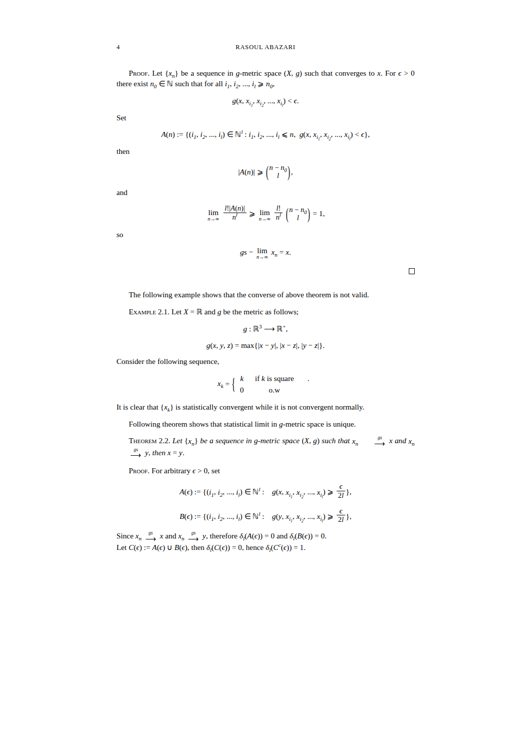4
RASOUL ABAZARI
Proof. Let {xn} be a sequence in g-metric space (X, g) such that converges to x. For ϵ > 0 there exist n0 ∈ ℕ such that for all i1, i2, ..., il ⩾ n0,
g(x, xi1, xi2, ..., xil) < ϵ.
Set
A(n) := {(i1, i2, ..., il) ∈ ℕl : i1, i2, ..., il ⩽ n, g(x, xi1, xi2, ..., xil) < ϵ},
then
|A(n)| ⩾ (n − n0
l),
and
lim n→∞ l!|A(n)|nl ⩾ lim n→∞ l!nl (n − n0
l) = 1,
so
gs − lim n→∞ xn = x.
The following example shows that the converse of above theorem is not valid.
Example 2.1. Let X = ℝ and g be the metric as follows;
g : ℝ3 ⟶ ℝ+,
g(x, y, z) = max{|x − y|, |x − z|, |y − z|}.
Consider the following sequence,
xk = {
| k | if k is square | . |
| 0 | o.w | |
It is clear that {xk} is statistically convergent while it is not convergent normally.
Following theorem shows that statistical limit in g-metric space is unique.
Theorem 2.2. Let {xn} be a sequence in g-metric space (X, g) such that xn gs⟶ x and xn gs⟶ y, then x = y.
Proof. For arbitrary ϵ > 0, set
A(ϵ) := {(i1, i2, ..., il) ∈ ℕl : g(x, xi1, xi2, ..., xil) ⩾ ϵ 2l},
B(ϵ) := {(i1, i2, ..., il) ∈ ℕl : g(y, xi1, xi2, ..., xil) ⩾ ϵ 2l},
Since xn gs⟶ x and xn gs⟶ y, therefore δl(A(ϵ)) = 0 and δl(B(ϵ)) = 0.
Let C(ϵ) := A(ϵ) ∪ B(ϵ), then δl(C(ϵ)) = 0, hence δl(Cc(ϵ)) = 1.